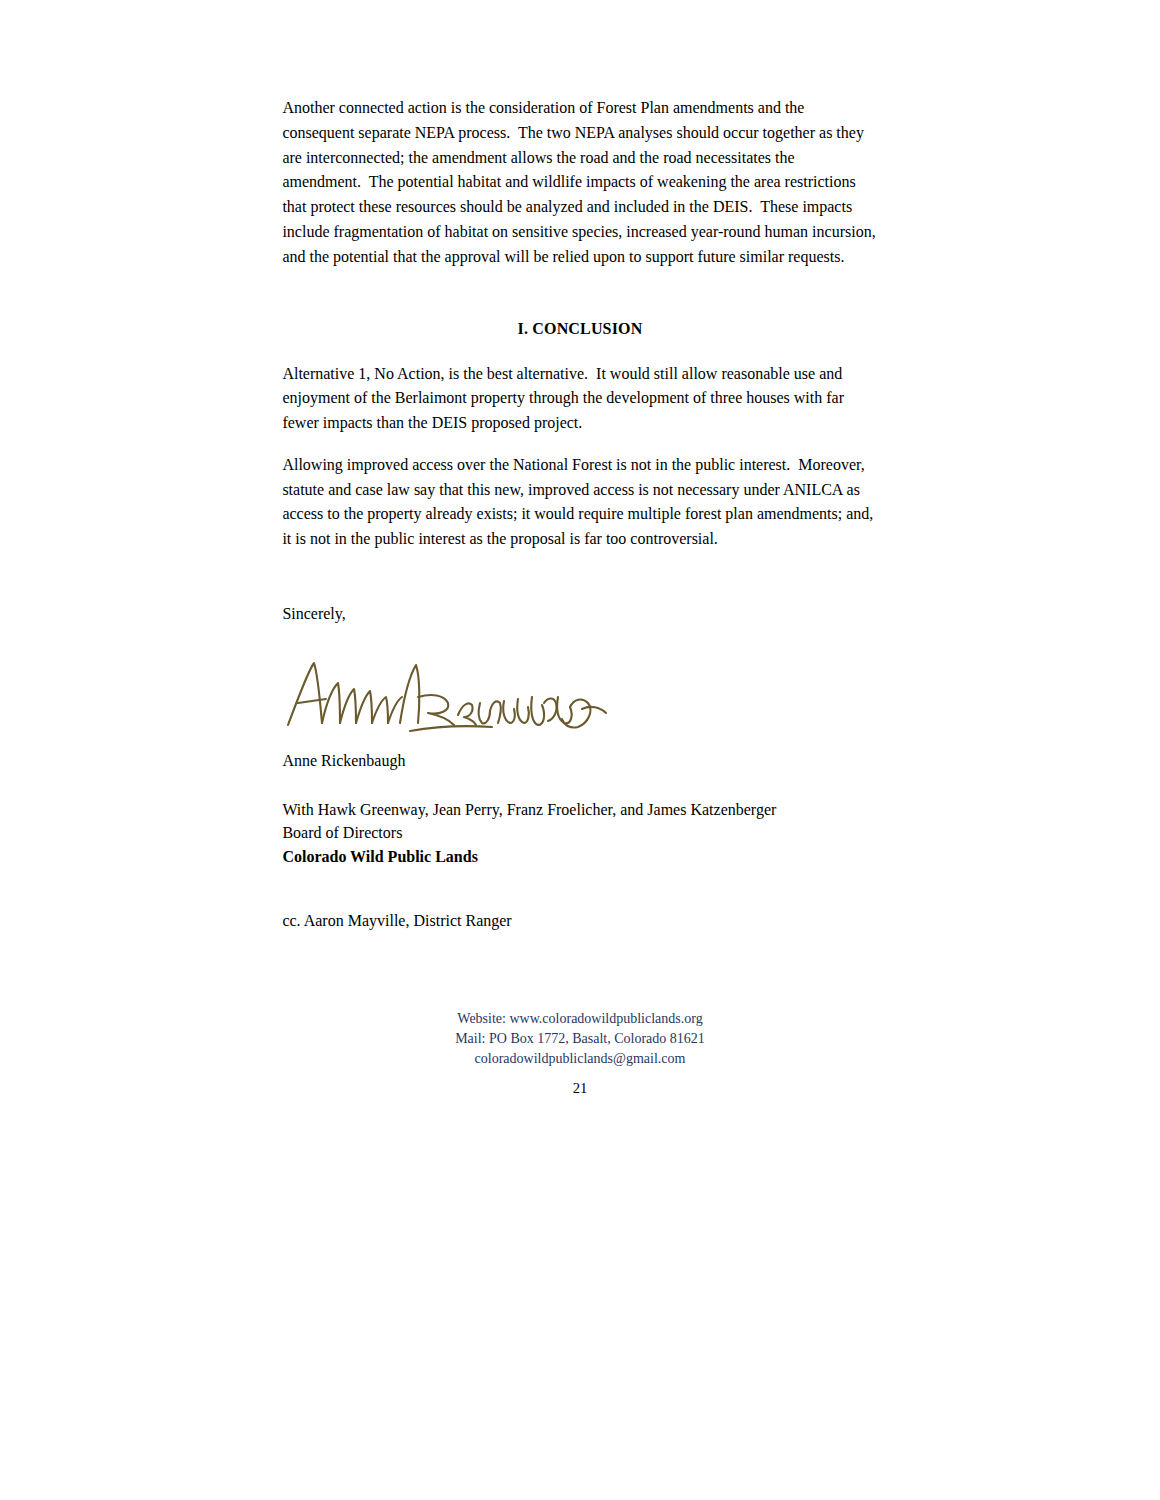Another connected action is the consideration of Forest Plan amendments and the consequent separate NEPA process. The two NEPA analyses should occur together as they are interconnected; the amendment allows the road and the road necessitates the amendment. The potential habitat and wildlife impacts of weakening the area restrictions that protect these resources should be analyzed and included in the DEIS. These impacts include fragmentation of habitat on sensitive species, increased year-round human incursion, and the potential that the approval will be relied upon to support future similar requests.
I. CONCLUSION
Alternative 1, No Action, is the best alternative. It would still allow reasonable use and enjoyment of the Berlaimont property through the development of three houses with far fewer impacts than the DEIS proposed project.
Allowing improved access over the National Forest is not in the public interest. Moreover, statute and case law say that this new, improved access is not necessary under ANILCA as access to the property already exists; it would require multiple forest plan amendments; and, it is not in the public interest as the proposal is far too controversial.
Sincerely,
Anne Rickenbaugh
With Hawk Greenway, Jean Perry, Franz Froelicher, and James Katzenberger
Board of Directors
Colorado Wild Public Lands
cc. Aaron Mayville, District Ranger
Website: www.coloradowildpubliclands.org
Mail: PO Box 1772, Basalt, Colorado 81621
coloradowildpubliclands@gmail.com
21